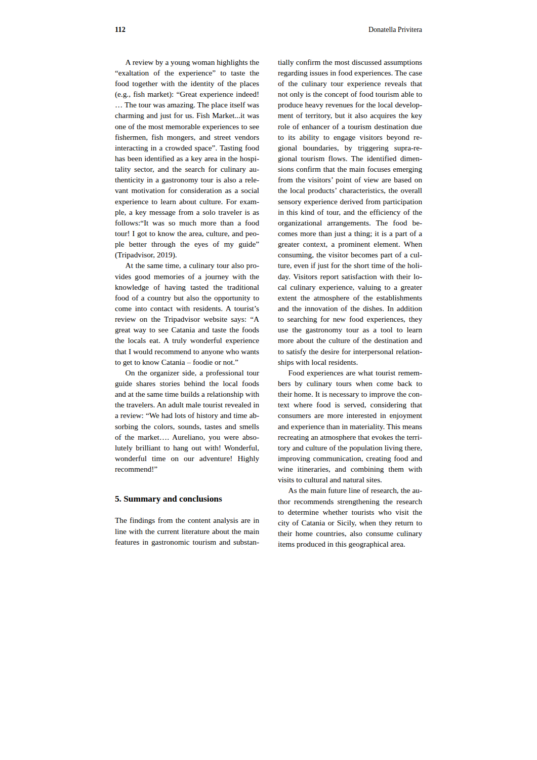112 Donatella Privitera
A review by a young woman highlights the “exaltation of the experience” to taste the food together with the identity of the places (e.g., fish market): “Great experience indeed! … The tour was amazing. The place itself was charming and just for us. Fish Market...it was one of the most memorable experiences to see fishermen, fish mongers, and street vendors interacting in a crowded space”. Tasting food has been identified as a key area in the hospitality sector, and the search for culinary authenticity in a gastronomy tour is also a relevant motivation for consideration as a social experience to learn about culture. For example, a key message from a solo traveler is as follows:“It was so much more than a food tour! I got to know the area, culture, and people better through the eyes of my guide” (Tripadvisor, 2019).
At the same time, a culinary tour also provides good memories of a journey with the knowledge of having tasted the traditional food of a country but also the opportunity to come into contact with residents. A tourist’s review on the Tripadvisor website says: “A great way to see Catania and taste the foods the locals eat. A truly wonderful experience that I would recommend to anyone who wants to get to know Catania – foodie or not.”
On the organizer side, a professional tour guide shares stories behind the local foods and at the same time builds a relationship with the travelers. An adult male tourist revealed in a review: “We had lots of history and time absorbing the colors, sounds, tastes and smells of the market…. Aureliano, you were absolutely brilliant to hang out with! Wonderful, wonderful time on our adventure! Highly recommend!”
5. Summary and conclusions
The findings from the content analysis are in line with the current literature about the main features in gastronomic tourism and substantially confirm the most discussed assumptions regarding issues in food experiences. The case of the culinary tour experience reveals that not only is the concept of food tourism able to produce heavy revenues for the local development of territory, but it also acquires the key role of enhancer of a tourism destination due to its ability to engage visitors beyond regional boundaries, by triggering supra-regional tourism flows. The identified dimensions confirm that the main focuses emerging from the visitors’ point of view are based on the local products’ characteristics, the overall sensory experience derived from participation in this kind of tour, and the efficiency of the organizational arrangements. The food becomes more than just a thing; it is a part of a greater context, a prominent element. When consuming, the visitor becomes part of a culture, even if just for the short time of the holiday. Visitors report satisfaction with their local culinary experience, valuing to a greater extent the atmosphere of the establishments and the innovation of the dishes. In addition to searching for new food experiences, they use the gastronomy tour as a tool to learn more about the culture of the destination and to satisfy the desire for interpersonal relationships with local residents.
Food experiences are what tourist remembers by culinary tours when come back to their home. It is necessary to improve the context where food is served, considering that consumers are more interested in enjoyment and experience than in materiality. This means recreating an atmosphere that evokes the territory and culture of the population living there, improving communication, creating food and wine itineraries, and combining them with visits to cultural and natural sites.
As the main future line of research, the author recommends strengthening the research to determine whether tourists who visit the city of Catania or Sicily, when they return to their home countries, also consume culinary items produced in this geographical area.